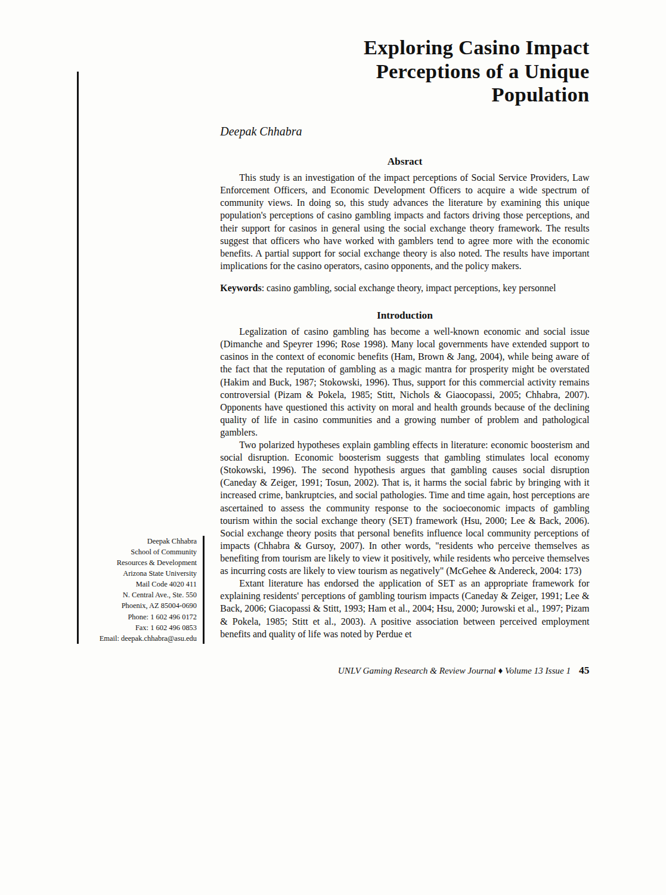Exploring Casino Impact
Perceptions of a Unique
Population
Deepak Chhabra
Absract
This study is an investigation of the impact perceptions of Social Service Providers, Law Enforcement Officers, and Economic Development Officers to acquire a wide spectrum of community views. In doing so, this study advances the literature by examining this unique population's perceptions of casino gambling impacts and factors driving those perceptions, and their support for casinos in general using the social exchange theory framework. The results suggest that officers who have worked with gamblers tend to agree more with the economic benefits. A partial support for social exchange theory is also noted. The results have important implications for the casino operators, casino opponents, and the policy makers.
Keywords: casino gambling, social exchange theory, impact perceptions, key personnel
Introduction
Legalization of casino gambling has become a well-known economic and social issue (Dimanche and Speyrer 1996; Rose 1998). Many local governments have extended support to casinos in the context of economic benefits (Ham, Brown & Jang, 2004), while being aware of the fact that the reputation of gambling as a magic mantra for prosperity might be overstated (Hakim and Buck, 1987; Stokowski, 1996). Thus, support for this commercial activity remains controversial (Pizam & Pokela, 1985; Stitt, Nichols & Giaocopassi, 2005; Chhabra, 2007). Opponents have questioned this activity on moral and health grounds because of the declining quality of life in casino communities and a growing number of problem and pathological gamblers.
Two polarized hypotheses explain gambling effects in literature: economic boosterism and social disruption. Economic boosterism suggests that gambling stimulates local economy (Stokowski, 1996). The second hypothesis argues that gambling causes social disruption (Caneday & Zeiger, 1991; Tosun, 2002). That is, it harms the social fabric by bringing with it increased crime, bankruptcies, and social pathologies. Time and time again, host perceptions are ascertained to assess the community response to the socioeconomic impacts of gambling tourism within the social exchange theory (SET) framework (Hsu, 2000; Lee & Back, 2006). Social exchange theory posits that personal benefits influence local community perceptions of impacts (Chhabra & Gursoy, 2007). In other words, "residents who perceive themselves as benefiting from tourism are likely to view it positively, while residents who perceive themselves as incurring costs are likely to view tourism as negatively" (McGehee & Andereck, 2004: 173)
Extant literature has endorsed the application of SET as an appropriate framework for explaining residents' perceptions of gambling tourism impacts (Caneday & Zeiger, 1991; Lee & Back, 2006; Giacopassi & Stitt, 1993; Ham et al., 2004; Hsu, 2000; Jurowski et al., 1997; Pizam & Pokela, 1985; Stitt et al., 2003). A positive association between perceived employment benefits and quality of life was noted by Perdue et
Deepak Chhabra
School of Community
Resources & Development
Arizona State University
Mail Code 4020 411
N. Central Ave., Ste. 550
Phoenix, AZ 85004-0690
Phone: 1 602 496 0172
Fax: 1 602 496 0853
Email: deepak.chhabra@asu.edu
UNLV Gaming Research & Review Journal ♦ Volume 13 Issue 145